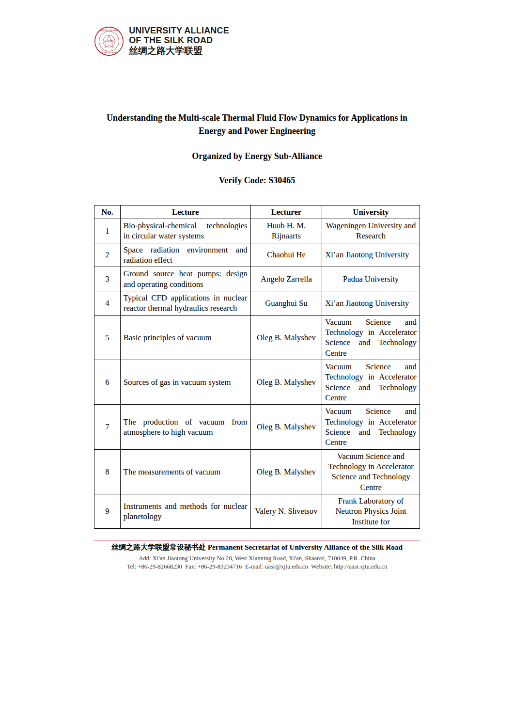UNIVERSITY ALLIANCE OF THE SILK ROAD UASR
UNIVERSITY ALLIANCE
OF THE SILK ROAD
丝绸之路大学联盟
Understanding the Multi-scale Thermal Fluid Flow Dynamics for Applications in Energy and Power Engineering
Organized by Energy Sub-Alliance
Verify Code: S30465
| No. | Lecture | Lecturer | University |
| --- | --- | --- | --- |
| 1 | Bio-physical-chemical technologies in circular water systems | Huub H. M. Rijnaarts | Wageningen University and Research |
| 2 | Space radiation environment and radiation effect | Chaohui He | Xi’an Jiaotong University |
| 3 | Ground source heat pumps: design and operating conditions | Angelo Zarrella | Padua University |
| 4 | Typical CFD applications in nuclear reactor thermal hydraulics research | Guanghui Su | Xi’an Jiaotong University |
| 5 | Basic principles of vacuum | Oleg B. Malyshev | Vacuum Science and Technology in Accelerator Science and Technology Centre |
| 6 | Sources of gas in vacuum system | Oleg B. Malyshev | Vacuum Science and Technology in Accelerator Science and Technology Centre |
| 7 | The production of vacuum from atmosphere to high vacuum | Oleg B. Malyshev | Vacuum Science and Technology in Accelerator Science and Technology Centre |
| 8 | The measurements of vacuum | Oleg B. Malyshev | Vacuum Science and Technology in Accelerator Science and Technology Centre |
| 9 | Instruments and methods for nuclear planetology | Valery N. Shvetsov | Frank Laboratory of Neutron Physics Joint Institute for |
丝绸之路大学联盟常设秘书处 Permanent Secretariat of University Alliance of the Silk Road
Add: Xi'an Jiaotong University No.28, West Xianning Road, Xi'an, Shaanxi, 710049, P.R. China
Tel: +86-29-82668230 Fax: +86-29-83234716 E-mail: uasr@xjtu.edu.cn Website: http://uasr.xjtu.edu.cn